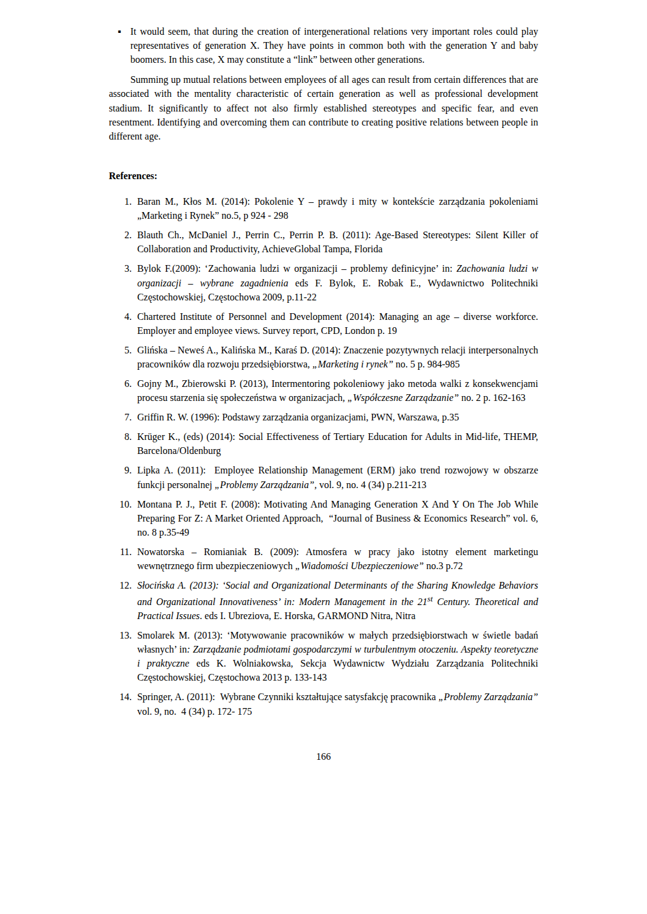It would seem, that during the creation of intergenerational relations very important roles could play representatives of generation X. They have points in common both with the generation Y and baby boomers. In this case, X may constitute a “link” between other generations.
Summing up mutual relations between employees of all ages can result from certain differences that are associated with the mentality characteristic of certain generation as well as professional development stadium. It significantly to affect not also firmly established stereotypes and specific fear, and even resentment. Identifying and overcoming them can contribute to creating positive relations between people in different age.
References:
Baran M., Kłos M. (2014): Pokolenie Y – prawdy i mity w kontekście zarządzania pokoleniami „Marketing i Rynek” no.5, p 924 - 298
Blauth Ch., McDaniel J., Perrin C., Perrin P. B. (2011): Age-Based Stereotypes: Silent Killer of Collaboration and Productivity, AchieveGlobal Tampa, Florida
Bylok F.(2009): ‘Zachowania ludzi w organizacji – problemy definicyjne’ in: Zachowania ludzi w organizacji – wybrane zagadnienia eds F. Bylok, E. Robak E., Wydawnictwo Politechniki Częstochowskiej, Częstochowa 2009, p.11-22
Chartered Institute of Personnel and Development (2014): Managing an age – diverse workforce. Employer and employee views. Survey report, CPD, London p. 19
Glińska – Neweś A., Kalińska M., Karaś D. (2014): Znaczenie pozytywnych relacji interpersonalnych pracowników dla rozwoju przedsiębiorstwa, „Marketing i rynek” no. 5 p. 984-985
Gojny M., Zbierowski P. (2013), Intermentoring pokoleniowy jako metoda walki z konsekwencjami procesu starzenia się społeczeństwa w organizacjach, „Współczesne Zarządzanie” no. 2 p. 162-163
Griffin R. W. (1996): Podstawy zarządzania organizacjami, PWN, Warszawa, p.35
Krüger K., (eds) (2014): Social Effectiveness of Tertiary Education for Adults in Mid-life, THEMP, Barcelona/Oldenburg
Lipka A. (2011): Employee Relationship Management (ERM) jako trend rozwojowy w obszarze funkcji personalnej „Problemy Zarządzania”, vol. 9, no. 4 (34) p.211-213
Montana P. J., Petit F. (2008): Motivating And Managing Generation X And Y On The Job While Preparing For Z: A Market Oriented Approach, “Journal of Business & Economics Research” vol. 6, no. 8 p.35-49
Nowatorska – Romianiak B. (2009): Atmosfera w pracy jako istotny element marketingu wewnętrznego firm ubezpieczeniowych „Wiadomości Ubezpieczeniowe” no.3 p.72
Słocińska A. (2013): ‘Social and Organizational Determinants of the Sharing Knowledge Behaviors and Organizational Innovativeness’ in: Modern Management in the 21st Century. Theoretical and Practical Issues. eds I. Ubreziova, E. Horska, GARMOND Nitra, Nitra
Smolarek M. (2013): ‘Motywowanie pracowników w małych przedsiębiorstwach w świetle badań własnych’ in: Zarządzanie podmiotami gospodarczymi w turbulentnym otoczeniu. Aspekty teoretyczne i praktyczne eds K. Wolniakowska, Sekcja Wydawnictw Wydziału Zarządzania Politechniki Częstochowskiej, Częstochowa 2013 p. 133-143
Springer, A. (2011): Wybrane Czynniki kształtujące satysfakcję pracownika „Problemy Zarządzania” vol. 9, no. 4 (34) p. 172- 175
166